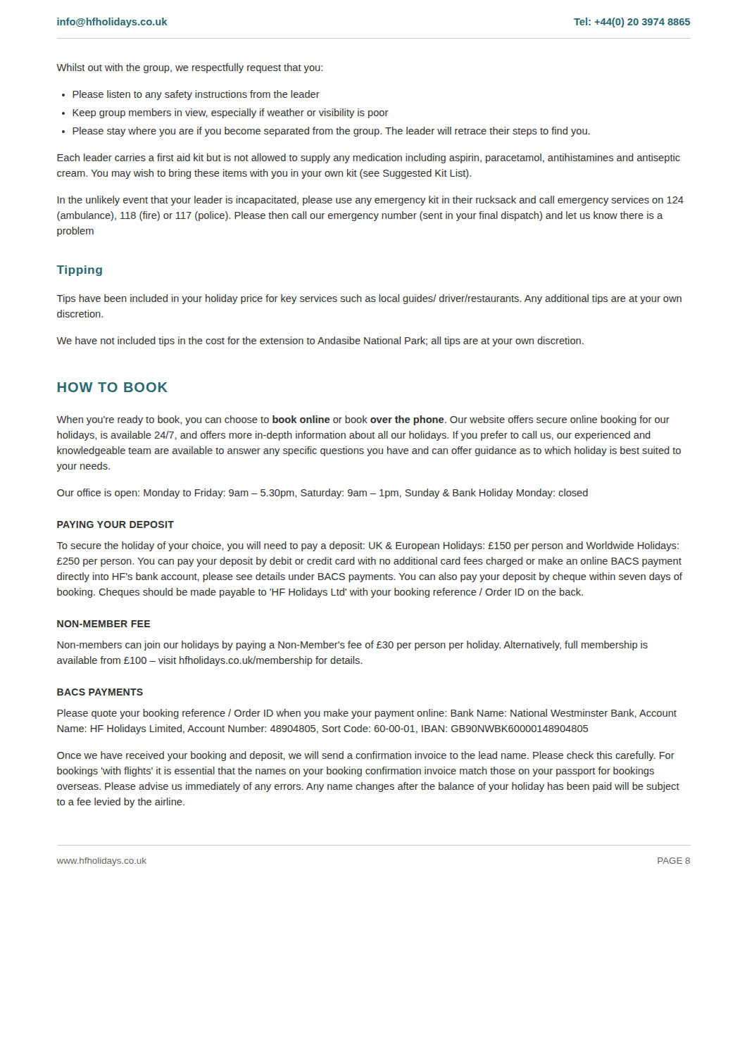info@hfholidays.co.uk Tel: +44(0) 20 3974 8865
Whilst out with the group, we respectfully request that you:
Please listen to any safety instructions from the leader
Keep group members in view, especially if weather or visibility is poor
Please stay where you are if you become separated from the group. The leader will retrace their steps to find you.
Each leader carries a first aid kit but is not allowed to supply any medication including aspirin, paracetamol, antihistamines and antiseptic cream. You may wish to bring these items with you in your own kit (see Suggested Kit List).
In the unlikely event that your leader is incapacitated, please use any emergency kit in their rucksack and call emergency services on 124 (ambulance), 118 (fire) or 117 (police). Please then call our emergency number (sent in your final dispatch) and let us know there is a problem
Tipping
Tips have been included in your holiday price for key services such as local guides/ driver/restaurants. Any additional tips are at your own discretion.
We have not included tips in the cost for the extension to Andasibe National Park; all tips are at your own discretion.
HOW TO BOOK
When you're ready to book, you can choose to book online or book over the phone. Our website offers secure online booking for our holidays, is available 24/7, and offers more in-depth information about all our holidays. If you prefer to call us, our experienced and knowledgeable team are available to answer any specific questions you have and can offer guidance as to which holiday is best suited to your needs.
Our office is open: Monday to Friday: 9am – 5.30pm, Saturday: 9am – 1pm, Sunday & Bank Holiday Monday: closed
PAYING YOUR DEPOSIT
To secure the holiday of your choice, you will need to pay a deposit: UK & European Holidays: £150 per person and Worldwide Holidays: £250 per person. You can pay your deposit by debit or credit card with no additional card fees charged or make an online BACS payment directly into HF's bank account, please see details under BACS payments. You can also pay your deposit by cheque within seven days of booking. Cheques should be made payable to 'HF Holidays Ltd' with your booking reference / Order ID on the back.
NON-MEMBER FEE
Non-members can join our holidays by paying a Non-Member's fee of £30 per person per holiday. Alternatively, full membership is available from £100 – visit hfholidays.co.uk/membership for details.
BACS PAYMENTS
Please quote your booking reference / Order ID when you make your payment online: Bank Name: National Westminster Bank, Account Name: HF Holidays Limited, Account Number: 48904805, Sort Code: 60-00-01, IBAN: GB90NWBK60000148904805
Once we have received your booking and deposit, we will send a confirmation invoice to the lead name. Please check this carefully. For bookings 'with flights' it is essential that the names on your booking confirmation invoice match those on your passport for bookings overseas. Please advise us immediately of any errors. Any name changes after the balance of your holiday has been paid will be subject to a fee levied by the airline.
www.hfholidays.co.uk PAGE 8